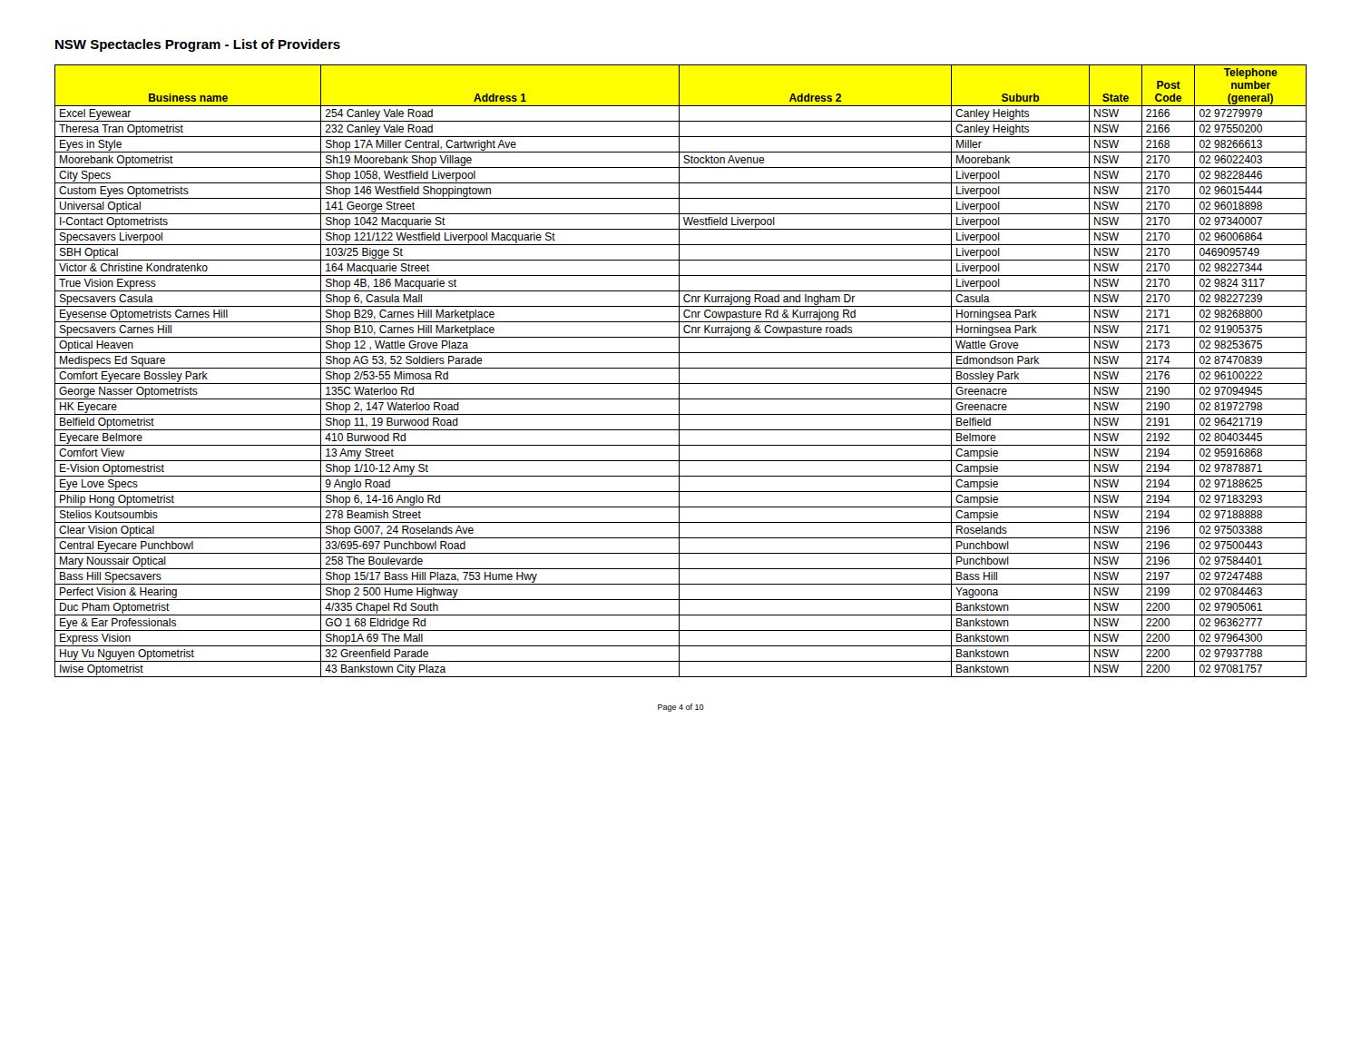NSW Spectacles Program - List of Providers
| Business name | Address 1 | Address 2 | Suburb | State | Post Code | Telephone number (general) |
| --- | --- | --- | --- | --- | --- | --- |
| Excel Eyewear | 254 Canley Vale Road | | Canley Heights | NSW | 2166 | 02 97279979 |
| Theresa Tran Optometrist | 232 Canley Vale Road | | Canley Heights | NSW | 2166 | 02 97550200 |
| Eyes in Style | Shop 17A Miller Central, Cartwright Ave | | Miller | NSW | 2168 | 02 98266613 |
| Moorebank Optometrist | Sh19 Moorebank Shop Village | Stockton Avenue | Moorebank | NSW | 2170 | 02 96022403 |
| City Specs | Shop 1058, Westfield Liverpool | | Liverpool | NSW | 2170 | 02 98228446 |
| Custom Eyes Optometrists | Shop 146 Westfield Shoppingtown | | Liverpool | NSW | 2170 | 02 96015444 |
| Universal Optical | 141 George Street | | Liverpool | NSW | 2170 | 02 96018898 |
| I-Contact Optometrists | Shop 1042 Macquarie St | Westfield Liverpool | Liverpool | NSW | 2170 | 02 97340007 |
| Specsavers Liverpool | Shop 121/122 Westfield Liverpool Macquarie St | | Liverpool | NSW | 2170 | 02 96006864 |
| SBH Optical | 103/25 Bigge St | | Liverpool | NSW | 2170 | 0469095749 |
| Victor & Christine Kondratenko | 164 Macquarie Street | | Liverpool | NSW | 2170 | 02 98227344 |
| True Vision Express | Shop 4B, 186 Macquarie st | | Liverpool | NSW | 2170 | 02 9824 3117 |
| Specsavers Casula | Shop 6, Casula Mall | Cnr Kurrajong Road and Ingham Dr | Casula | NSW | 2170 | 02 98227239 |
| Eyesense Optometrists Carnes Hill | Shop B29, Carnes Hill Marketplace | Cnr Cowpasture Rd & Kurrajong Rd | Horningsea Park | NSW | 2171 | 02 98268800 |
| Specsavers Carnes Hill | Shop B10, Carnes Hill Marketplace | Cnr Kurrajong & Cowpasture roads | Horningsea Park | NSW | 2171 | 02 91905375 |
| Optical Heaven | Shop 12 , Wattle Grove Plaza | | Wattle Grove | NSW | 2173 | 02 98253675 |
| Medispecs Ed Square | Shop AG 53, 52 Soldiers Parade | | Edmondson Park | NSW | 2174 | 02 87470839 |
| Comfort Eyecare Bossley Park | Shop 2/53-55 Mimosa Rd | | Bossley Park | NSW | 2176 | 02 96100222 |
| George Nasser Optometrists | 135C Waterloo Rd | | Greenacre | NSW | 2190 | 02 97094945 |
| HK Eyecare | Shop 2, 147 Waterloo Road | | Greenacre | NSW | 2190 | 02 81972798 |
| Belfield Optometrist | Shop 11, 19 Burwood Road | | Belfield | NSW | 2191 | 02 96421719 |
| Eyecare Belmore | 410 Burwood Rd | | Belmore | NSW | 2192 | 02 80403445 |
| Comfort View | 13 Amy Street | | Campsie | NSW | 2194 | 02 95916868 |
| E-Vision Optomestrist | Shop 1/10-12 Amy St | | Campsie | NSW | 2194 | 02 97878871 |
| Eye Love Specs | 9 Anglo Road | | Campsie | NSW | 2194 | 02 97188625 |
| Philip Hong Optometrist | Shop 6, 14-16 Anglo Rd | | Campsie | NSW | 2194 | 02 97183293 |
| Stelios Koutsoumbis | 278 Beamish Street | | Campsie | NSW | 2194 | 02 97188888 |
| Clear Vision Optical | Shop G007, 24 Roselands Ave | | Roselands | NSW | 2196 | 02 97503388 |
| Central Eyecare Punchbowl | 33/695-697 Punchbowl Road | | Punchbowl | NSW | 2196 | 02 97500443 |
| Mary Noussair Optical | 258 The Boulevarde | | Punchbowl | NSW | 2196 | 02 97584401 |
| Bass Hill Specsavers | Shop 15/17 Bass Hill Plaza, 753 Hume Hwy | | Bass Hill | NSW | 2197 | 02 97247488 |
| Perfect Vision & Hearing | Shop 2 500 Hume Highway | | Yagoona | NSW | 2199 | 02 97084463 |
| Duc Pham Optometrist | 4/335 Chapel Rd South | | Bankstown | NSW | 2200 | 02 97905061 |
| Eye & Ear Professionals | GO 1 68 Eldridge Rd | | Bankstown | NSW | 2200 | 02 96362777 |
| Express Vision | Shop1A 69 The Mall | | Bankstown | NSW | 2200 | 02 97964300 |
| Huy Vu Nguyen Optometrist | 32 Greenfield Parade | | Bankstown | NSW | 2200 | 02 97937788 |
| Iwise Optometrist | 43 Bankstown City Plaza | | Bankstown | NSW | 2200 | 02 97081757 |
Page 4 of 10